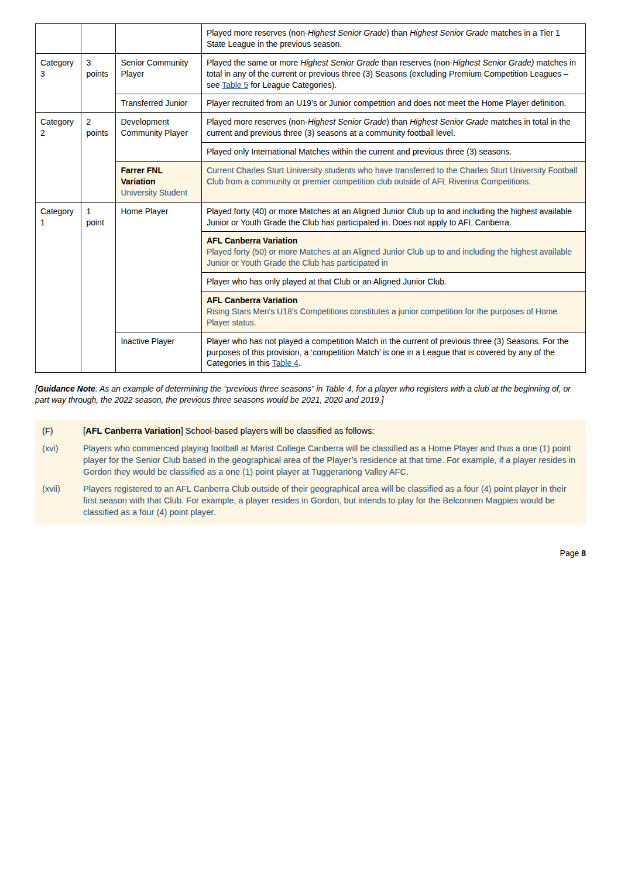| | | | Played more reserves (non- Highest Senior Grade ) than Highest Senior Grade matches in a Tier 1 State League in the previous season. |
| Category 3 | 3 points | Senior Community Player | Played the same or more Highest Senior Grade than reserves (non- Highest Senior Grade) matches in total in any of the current or previous three (3) Seasons (excluding Premium Competition Leagues – see Table 5 for League Categories). |
| Transferred Junior | Player recruited from an U19’s or Junior competition and does not meet the Home Player definition. |
| Category 2 | 2 points | Development Community Player | Played more reserves (non- Highest Senior Grade ) than Highest Senior Grade matches in total in the current and previous three (3) seasons at a community football level. |
| Played only International Matches within the current and previous three (3) seasons. |
| Farrer FNL Variation University Student | Current Charles Sturt University students who have transferred to the Charles Sturt University Football Club from a community or premier competition club outside of AFL Riverina Competitions. |
| Category 1 | 1 point | Home Player | Played forty (40) or more Matches at an Aligned Junior Club up to and including the highest available Junior or Youth Grade the Club has participated in. Does not apply to AFL Canberra. |
| AFL Canberra Variation Played forty (50) or more Matches at an Aligned Junior Club up to and including the highest available Junior or Youth Grade the Club has participated in |
| Player who has only played at that Club or an Aligned Junior Club. |
| AFL Canberra Variation Rising Stars Men's U18’s Competitions constitutes a junior competition for the purposes of Home Player status. |
| Inactive Player | Player who has not played a competition Match in the current of previous three (3) Seasons. For the purposes of this provision, a ‘competition Match’ is one in a League that is covered by any of the Categories in this Table 4 . |
[Guidance Note: As an example of determining the “previous three seasons” in Table 4, for a player who registers with a club at the beginning of, or part way through, the 2022 season, the previous three seasons would be 2021, 2020 and 2019.]
(F)
[AFL Canberra Variation] School-based players will be classified as follows:
(xvi)
Players who commenced playing football at Marist College Canberra will be classified as a Home Player and thus a one (1) point player for the Senior Club based in the geographical area of the Player’s residence at that time. For example, if a player resides in Gordon they would be classified as a one (1) point player at Tuggeranong Valley AFC.
(xvii)
Players registered to an AFL Canberra Club outside of their geographical area will be classified as a four (4) point player in their first season with that Club. For example, a player resides in Gordon, but intends to play for the Belconnen Magpies would be classified as a four (4) point player.
Page 8